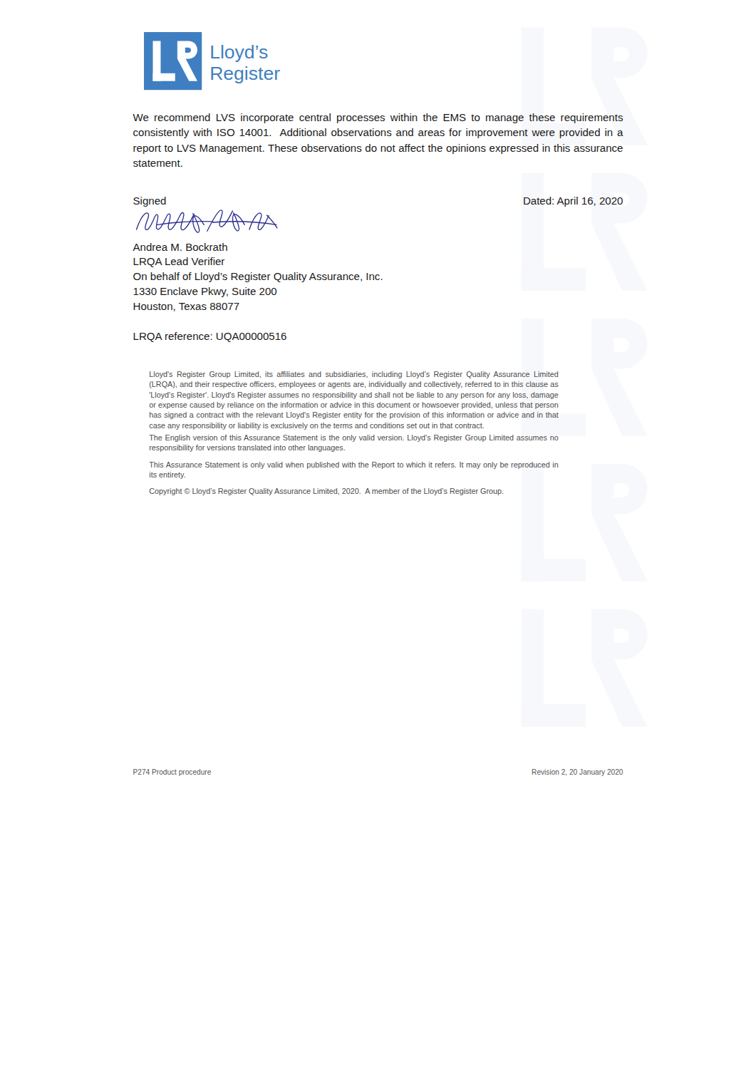Lloyd’s Register
We recommend LVS incorporate central processes within the EMS to manage these requirements consistently with ISO 14001. Additional observations and areas for improvement were provided in a report to LVS Management. These observations do not affect the opinions expressed in this assurance statement.
Signed Dated: April 16, 2020
Andrea M. Bockrath
LRQA Lead Verifier
On behalf of Lloyd’s Register Quality Assurance, Inc.
1330 Enclave Pkwy, Suite 200
Houston, Texas 88077
LRQA reference: UQA00000516
Lloyd's Register Group Limited, its affiliates and subsidiaries, including Lloyd’s Register Quality Assurance Limited (LRQA), and their respective officers, employees or agents are, individually and collectively, referred to in this clause as 'Lloyd's Register'. Lloyd's Register assumes no responsibility and shall not be liable to any person for any loss, damage or expense caused by reliance on the information or advice in this document or howsoever provided, unless that person has signed a contract with the relevant Lloyd's Register entity for the provision of this information or advice and in that case any responsibility or liability is exclusively on the terms and conditions set out in that contract.
The English version of this Assurance Statement is the only valid version. Lloyd’s Register Group Limited assumes no responsibility for versions translated into other languages.
This Assurance Statement is only valid when published with the Report to which it refers. It may only be reproduced in its entirety.
Copyright © Lloyd’s Register Quality Assurance Limited, 2020. A member of the Lloyd’s Register Group.
P274 Product procedure Revision 2, 20 January 2020